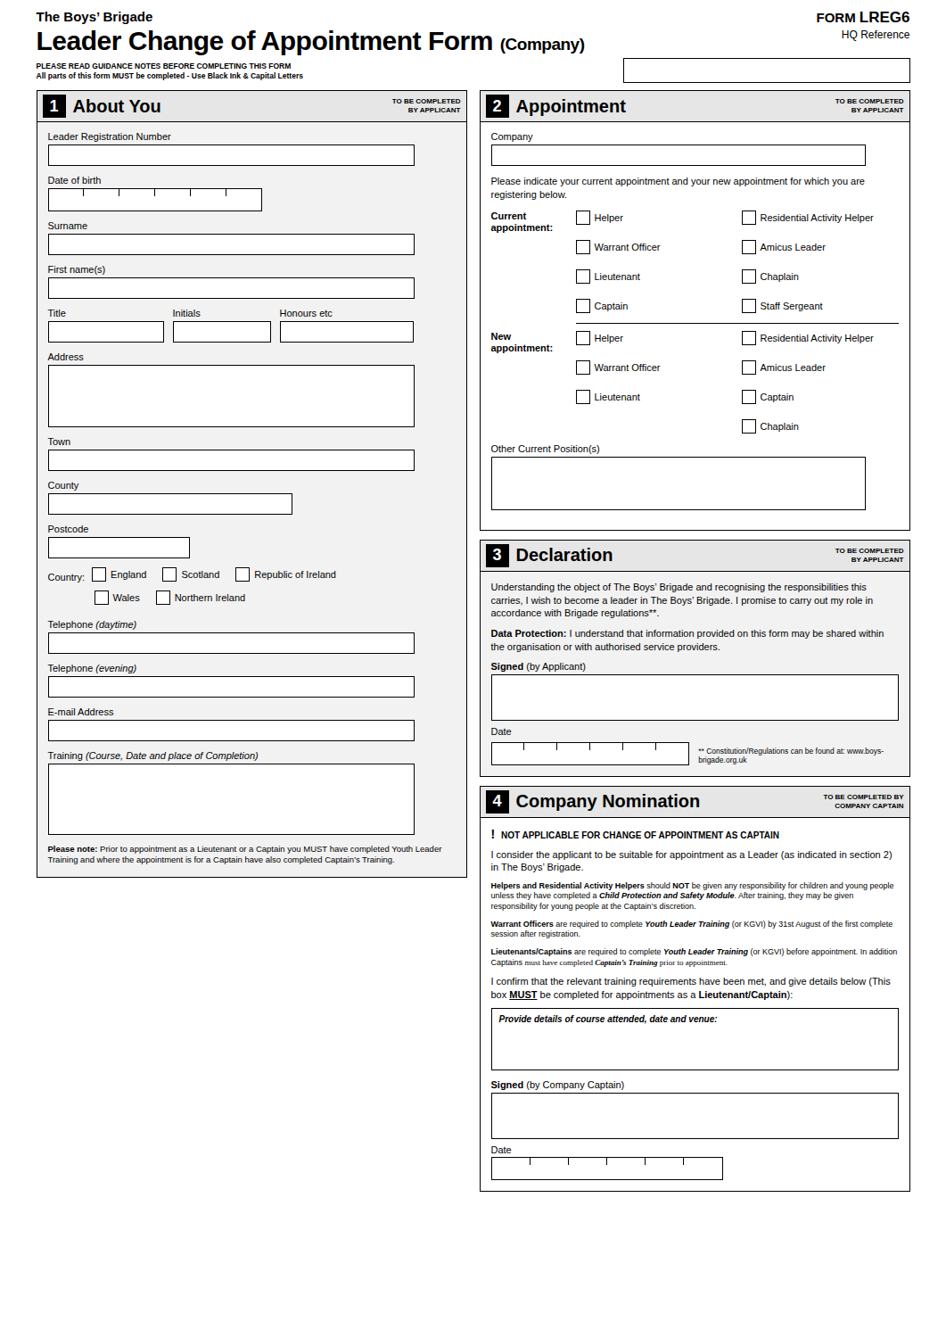The Boys’ Brigade
Leader Change of Appointment Form (Company)
FORM LREG6
HQ Reference
PLEASE READ GUIDANCE NOTES BEFORE COMPLETING THIS FORM
All parts of this form MUST be completed - Use Black Ink & Capital Letters
1
About You
TO BE COMPLETED
BY APPLICANT
Leader Registration Number
Date of birth
Surname
First name(s)
Title
Initials
Honours etc
Address
Town
County
Postcode
Country: England Scotland Republic of Ireland
Wales Northern Ireland
Telephone (daytime)
Telephone (evening)
E-mail Address
Training (Course, Date and place of Completion)
Please note: Prior to appointment as a Lieutenant or a Captain you MUST have completed Youth Leader Training and where the appointment is for a Captain have also completed Captain’s Training.
2
Appointment
TO BE COMPLETED
BY APPLICANT
Company
Please indicate your current appointment and your new appointment for which you are registering below.
Current
appointment:
Helper
Warrant Officer
Lieutenant
Captain
Residential Activity Helper
Amicus Leader
Chaplain
Staff Sergeant
New
appointment:
Helper
Warrant Officer
Lieutenant
Residential Activity Helper
Amicus Leader
Captain
Chaplain
Other Current Position(s)
3
Declaration
TO BE COMPLETED
BY APPLICANT
Understanding the object of The Boys’ Brigade and recognising the responsibilities this carries, I wish to become a leader in The Boys’ Brigade. I promise to carry out my role in accordance with Brigade regulations**.
Data Protection: I understand that information provided on this form may be shared within the organisation or with authorised service providers.
Signed (by Applicant)
Date
** Constitution/Regulations can be found at: www.boys-brigade.org.uk
4
Company Nomination
TO BE COMPLETED BY
COMPANY CAPTAIN
! NOT APPLICABLE FOR CHANGE OF APPOINTMENT AS CAPTAIN
I consider the applicant to be suitable for appointment as a Leader (as indicated in section 2) in The Boys’ Brigade.
Helpers and Residential Activity Helpers should NOT be given any responsibility for children and young people unless they have completed a Child Protection and Safety Module. After training, they may be given responsibility for young people at the Captain’s discretion.
Warrant Officers are required to complete Youth Leader Training (or KGVI) by 31st August of the first complete session after registration.
Lieutenants/Captains are required to complete Youth Leader Training (or KGVI) before appointment. In addition Captains must have completed Captain’s Training prior to appointment.
I confirm that the relevant training requirements have been met, and give details below (This box MUST be completed for appointments as a Lieutenant/Captain):
Provide details of course attended, date and venue:
Signed (by Company Captain)
Date